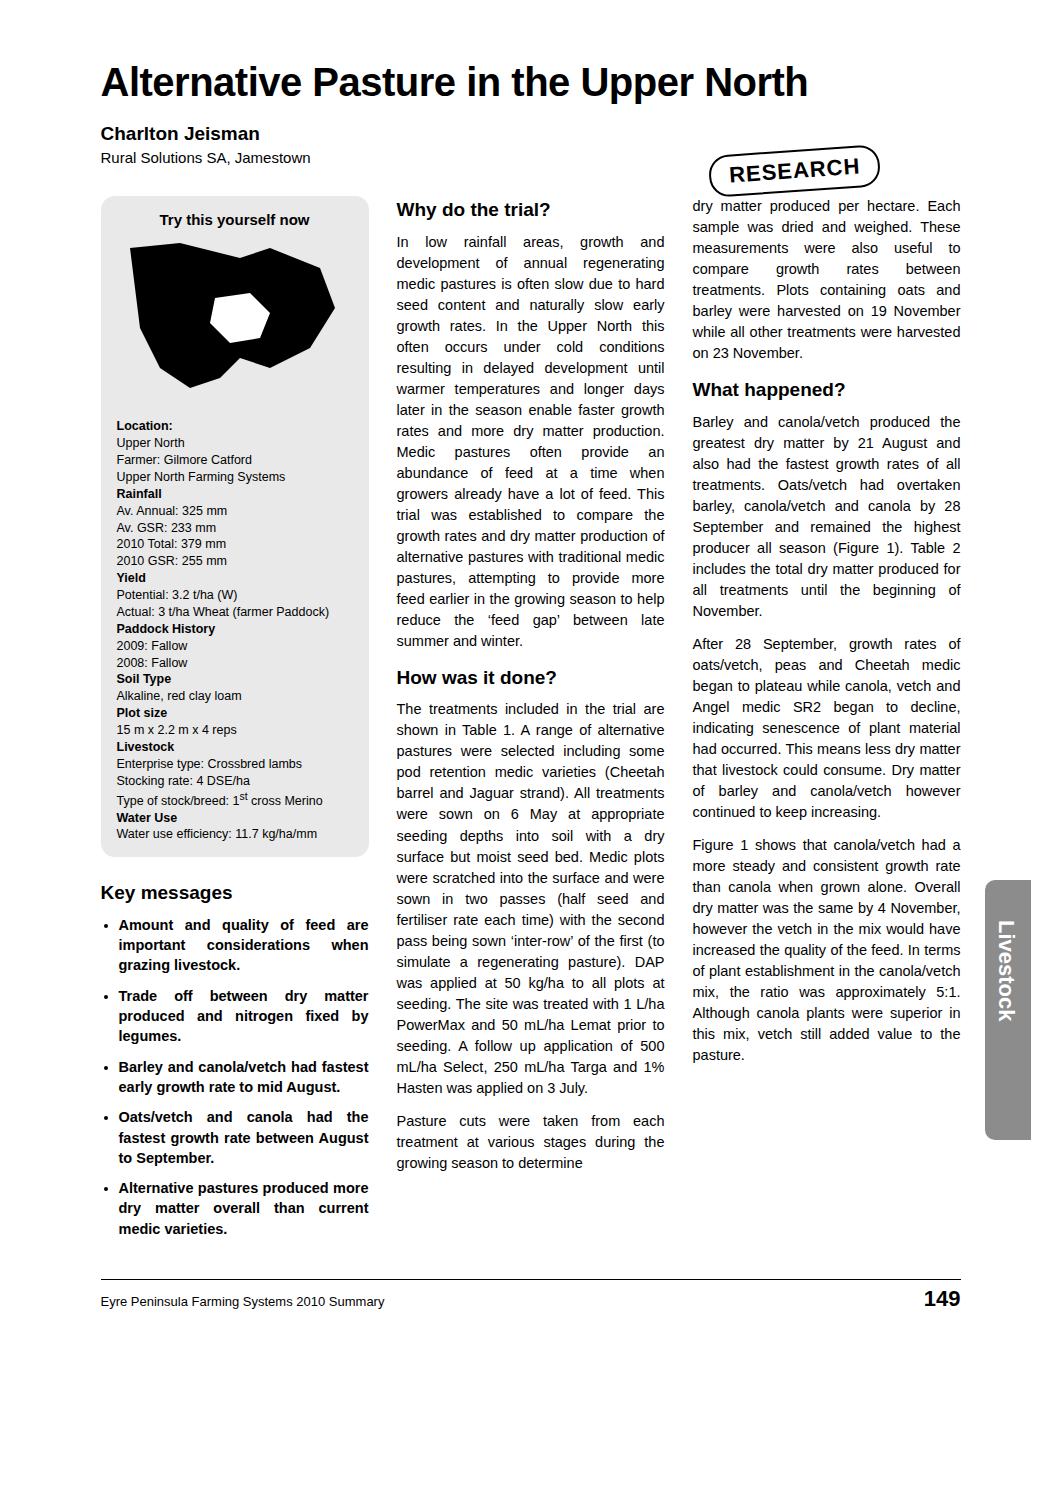Alternative Pasture in the Upper North
Charlton Jeisman
Rural Solutions SA, Jamestown
RESEARCH
Try this yourself now
Location:
Upper North
Farmer: Gilmore Catford
Upper North Farming Systems
Rainfall
Av. Annual: 325 mm
Av. GSR: 233 mm
2010 Total: 379 mm
2010 GSR: 255 mm
Yield
Potential: 3.2 t/ha (W)
Actual: 3 t/ha Wheat (farmer Paddock)
Paddock History
2009: Fallow
2008: Fallow
Soil Type
Alkaline, red clay loam
Plot size
15 m x 2.2 m x 4 reps
Livestock
Enterprise type: Crossbred lambs
Stocking rate: 4 DSE/ha
Type of stock/breed: 1st cross Merino
Water Use
Water use efficiency: 11.7 kg/ha/mm
Key messages
Amount and quality of feed are important considerations when grazing livestock.
Trade off between dry matter produced and nitrogen fixed by legumes.
Barley and canola/vetch had fastest early growth rate to mid August.
Oats/vetch and canola had the fastest growth rate between August to September.
Alternative pastures produced more dry matter overall than current medic varieties.
Why do the trial?
In low rainfall areas, growth and development of annual regenerating medic pastures is often slow due to hard seed content and naturally slow early growth rates. In the Upper North this often occurs under cold conditions resulting in delayed development until warmer temperatures and longer days later in the season enable faster growth rates and more dry matter production. Medic pastures often provide an abundance of feed at a time when growers already have a lot of feed. This trial was established to compare the growth rates and dry matter production of alternative pastures with traditional medic pastures, attempting to provide more feed earlier in the growing season to help reduce the ‘feed gap’ between late summer and winter.
How was it done?
The treatments included in the trial are shown in Table 1. A range of alternative pastures were selected including some pod retention medic varieties (Cheetah barrel and Jaguar strand). All treatments were sown on 6 May at appropriate seeding depths into soil with a dry surface but moist seed bed. Medic plots were scratched into the surface and were sown in two passes (half seed and fertiliser rate each time) with the second pass being sown ‘inter-row’ of the first (to simulate a regenerating pasture). DAP was applied at 50 kg/ha to all plots at seeding. The site was treated with 1 L/ha PowerMax and 50 mL/ha Lemat prior to seeding. A follow up application of 500 mL/ha Select, 250 mL/ha Targa and 1% Hasten was applied on 3 July.
Pasture cuts were taken from each treatment at various stages during the growing season to determine
dry matter produced per hectare. Each sample was dried and weighed. These measurements were also useful to compare growth rates between treatments. Plots containing oats and barley were harvested on 19 November while all other treatments were harvested on 23 November.
What happened?
Barley and canola/vetch produced the greatest dry matter by 21 August and also had the fastest growth rates of all treatments. Oats/vetch had overtaken barley, canola/vetch and canola by 28 September and remained the highest producer all season (Figure 1). Table 2 includes the total dry matter produced for all treatments until the beginning of November.
After 28 September, growth rates of oats/vetch, peas and Cheetah medic began to plateau while canola, vetch and Angel medic SR2 began to decline, indicating senescence of plant material had occurred. This means less dry matter that livestock could consume. Dry matter of barley and canola/vetch however continued to keep increasing.
Figure 1 shows that canola/vetch had a more steady and consistent growth rate than canola when grown alone. Overall dry matter was the same by 4 November, however the vetch in the mix would have increased the quality of the feed. In terms of plant establishment in the canola/vetch mix, the ratio was approximately 5:1. Although canola plants were superior in this mix, vetch still added value to the pasture.
Livestock
Eyre Peninsula Farming Systems 2010 Summary
149